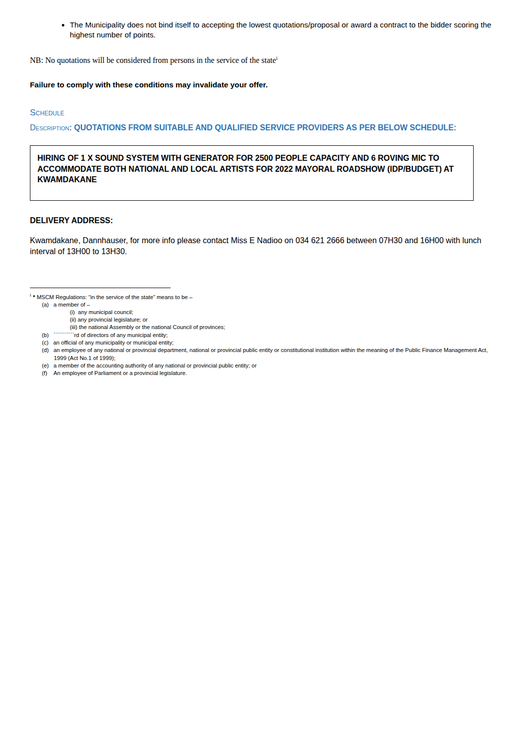The Municipality does not bind itself to accepting the lowest quotations/proposal or award a contract to the bidder scoring the highest number of points.
NB: No quotations will be considered from persons in the service of the statei
Failure to comply with these conditions may invalidate your offer.
Schedule
Description: QUOTATIONS FROM SUITABLE AND QUALIFIED SERVICE PROVIDERS AS PER BELOW SCHEDULE:
HIRING OF 1 X SOUND SYSTEM WITH GENERATOR FOR 2500 PEOPLE CAPACITY AND 6 ROVING MIC TO ACCOMMODATE BOTH NATIONAL AND LOCAL ARTISTS FOR 2022 MAYORAL ROADSHOW (IDP/BUDGET) AT KWAMDAKANE
DELIVERY ADDRESS:
Kwamdakane, Dannhauser, for more info please contact Miss E Nadioo on 034 621 2666 between 07H30 and 16H00 with lunch interval of 13H00 to 13H30.
i* MSCM Regulations: “in the service of the state” means to be –
(a) a member of –
(i) any municipal council;
(ii) any provincial legislature; or
(iii) the national Assembly or the national Council of provinces;
(b) ```````````rd of directors of any municipal entity;
(c) an official of any municipality or municipal entity;
(d) an employee of any national or provincial department, national or provincial public entity or constitutional institution within the meaning of the Public Finance Management Act, 1999 (Act No.1 of 1999);
(e) a member of the accounting authority of any national or provincial public entity; or
(f) An employee of Parliament or a provincial legislature.